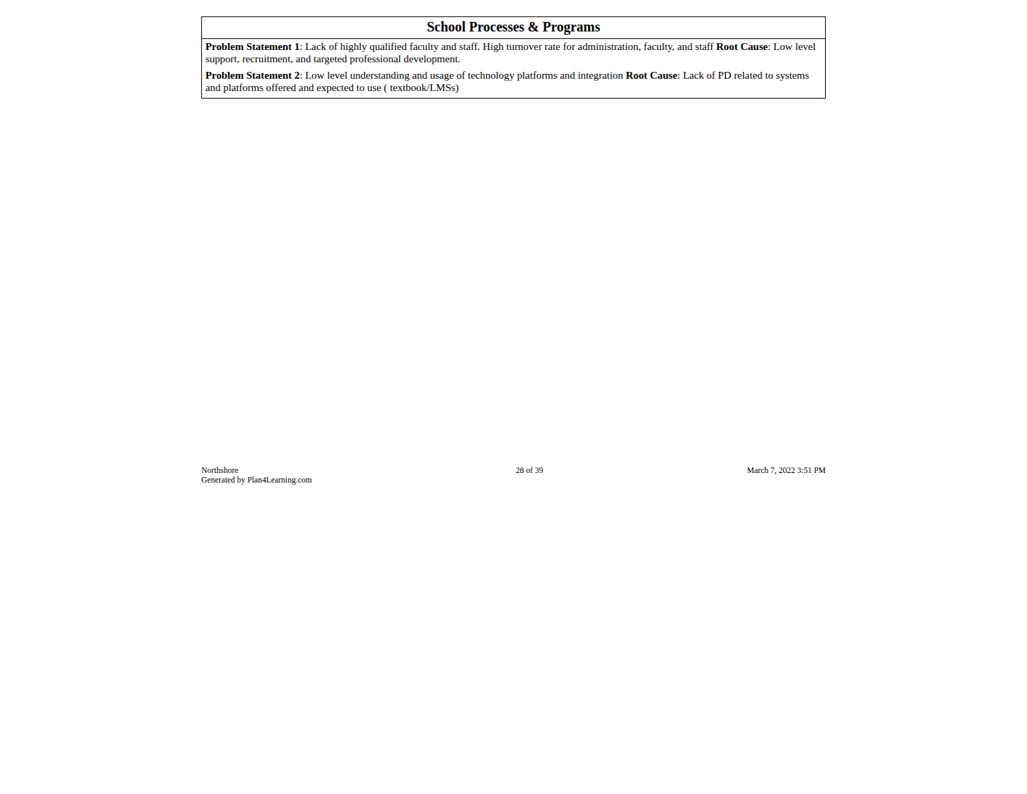| School Processes & Programs |
| --- |
| Problem Statement 1 : Lack of highly qualified faculty and staff. High turnover rate for administration, faculty, and staff Root Cause : Low level support, recruitment, and targeted professional development. Problem Statement 2 : Low level understanding and usage of technology platforms and integration Root Cause : Lack of PD related to systems and platforms offered and expected to use ( textbook/LMSs) |
Northshore
Generated by Plan4Learning.com
March 7, 2022 3:51 PM
28 of 39